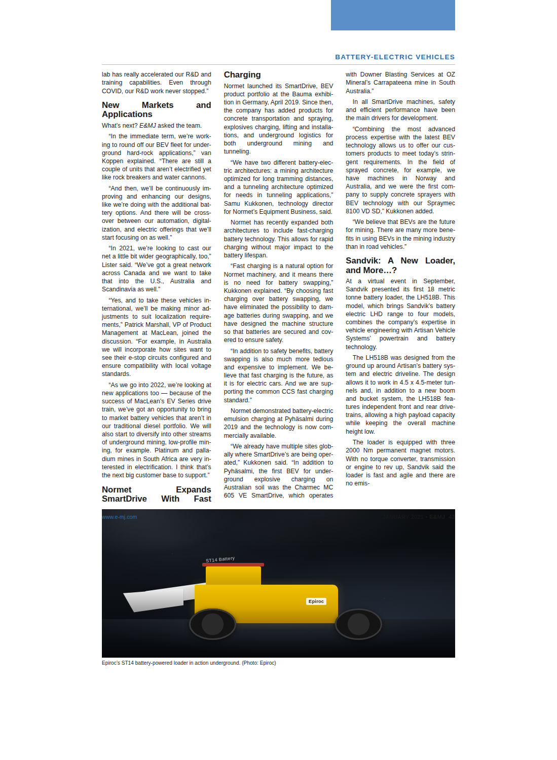Battery-Electric Vehicles
lab has really accelerated our R&D and training capabilities. Even through COVID, our R&D work never stopped.”
New Markets and Applications
What’s next? E&MJ asked the team.
“In the immediate term, we’re working to round off our BEV fleet for underground hard-rock applications,” van Koppen explained. “There are still a couple of units that aren’t electrified yet like rock breakers and water cannons.
“And then, we’ll be continuously improving and enhancing our designs, like we’re doing with the additional battery options. And there will be crossover between our automation, digitalization, and electric offerings that we’ll start focusing on as well.”
“In 2021, we’re looking to cast our net a little bit wider geographically, too,” Lister said. “We’ve got a great network across Canada and we want to take that into the U.S., Australia and Scandinavia as well.”
“Yes, and to take these vehicles international, we’ll be making minor adjustments to suit localization requirements,” Patrick Marshall, VP of Product Management at MacLean, joined the discussion. “For example, in Australia we will incorporate how sites want to see their e-stop circuits configured and ensure compatibility with local voltage standards.
“As we go into 2022, we’re looking at new applications too — because of the success of MacLean’s EV Series drive train, we’ve got an opportunity to bring to market battery vehicles that aren’t in our traditional diesel portfolio. We will also start to diversify into other streams of underground mining, low-profile mining, for example. Platinum and palladium mines in South Africa are very interested in electrification. I think that’s the next big customer base to support.”
Normet Expands SmartDrive With Fast Charging
Normet launched its SmartDrive, BEV product portfolio at the Bauma exhibition in Germany, April 2019. Since then, the company has added products for concrete transportation and spraying, explosives charging, lifting and installations, and underground logistics for both underground mining and tunneling.
“We have two different battery-electric architectures: a mining architecture optimized for long tramming distances, and a tunneling architecture optimized for needs in tunneling applications,” Samu Kukkonen, technology director for Normet’s Equipment Business, said.
Normet has recently expanded both architectures to include fast-charging battery technology. This allows for rapid charging without major impact to the battery lifespan.
“Fast charging is a natural option for Normet machinery, and it means there is no need for battery swapping,” Kukkonen explained. “By choosing fast charging over battery swapping, we have eliminated the possibility to damage batteries during swapping, and we have designed the machine structure so that batteries are secured and covered to ensure safety.
“In addition to safety benefits, battery swapping is also much more tedious and expensive to implement. We believe that fast charging is the future, as it is for electric cars. And we are supporting the common CCS fast charging standard.”
Normet demonstrated battery-electric emulsion charging at Pyhäsalmi during 2019 and the technology is now commercially available.
“We already have multiple sites globally where SmartDrive’s are being operated,” Kukkonen said. “In addition to Pyhäsalmi, the first BEV for underground explosive charging on Australian soil was the Charmec MC 605 VE SmartDrive, which operates with Downer Blasting Services at OZ Mineral’s Carrapateena mine in South Australia.”
In all SmartDrive machines, safety and efficient performance have been the main drivers for development.
“Combining the most advanced process expertise with the latest BEV technology allows us to offer our customers products to meet today’s stringent requirements. In the field of sprayed concrete, for example, we have machines in Norway and Australia, and we were the first company to supply concrete sprayers with BEV technology with our Spraymec 8100 VD SD,” Kukkonen added.
“We believe that BEVs are the future for mining. There are many more benefits in using BEVs in the mining industry than in road vehicles.”
Sandvik: A New Loader, and More…?
At a virtual event in September, Sandvik presented its first 18 metric tonne battery loader, the LH518B. This model, which brings Sandvik’s battery electric LHD range to four models, combines the company’s expertise in vehicle engineering with Artisan Vehicle Systems’ powertrain and battery technology.
The LH518B was designed from the ground up around Artisan’s battery system and electric driveline. The design allows it to work in 4.5 x 4.5-meter tunnels and, in addition to a new boom and bucket system, the LH518B features independent front and rear drivetrains, allowing a high payload capacity while keeping the overall machine height low.
The loader is equipped with three 2000 Nm permanent magnet motors. With no torque converter, transmission or engine to rev up, Sandvik said the loader is fast and agile and there are no emis-
ST14 Battery
Epiroc’s ST14 battery-powered loader in action underground. (Photo: Epiroc)
www.e-mj.com
JANUARY 2021 • E&MJ 43